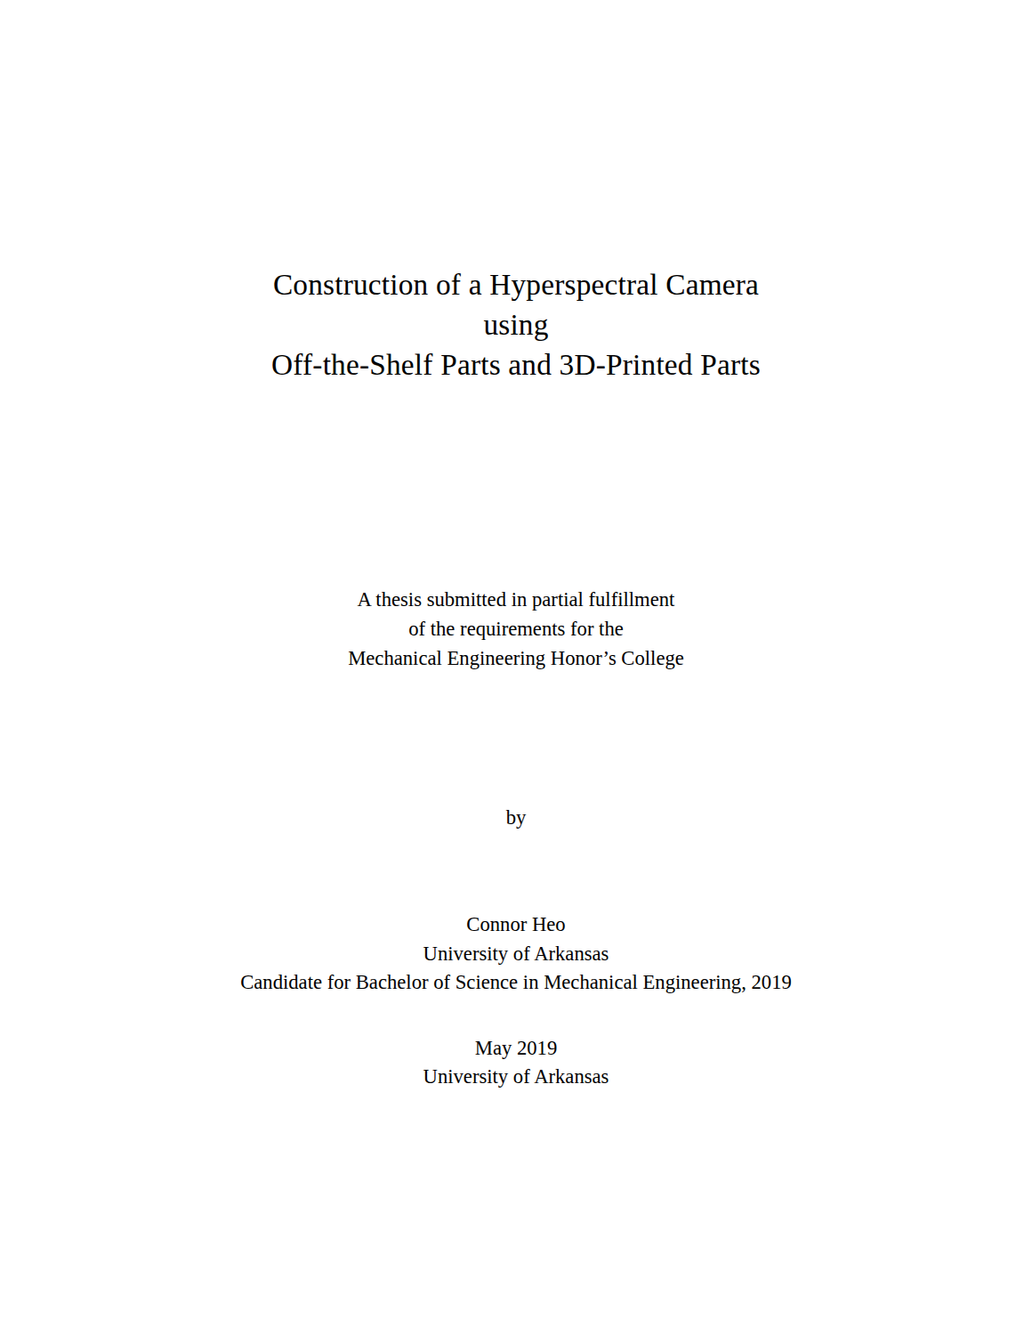Construction of a Hyperspectral Camera using
Off-the-Shelf Parts and 3D-Printed Parts
A thesis submitted in partial fulfillment
of the requirements for the
Mechanical Engineering Honor’s College
by
Connor Heo
University of Arkansas
Candidate for Bachelor of Science in Mechanical Engineering, 2019
May 2019
University of Arkansas